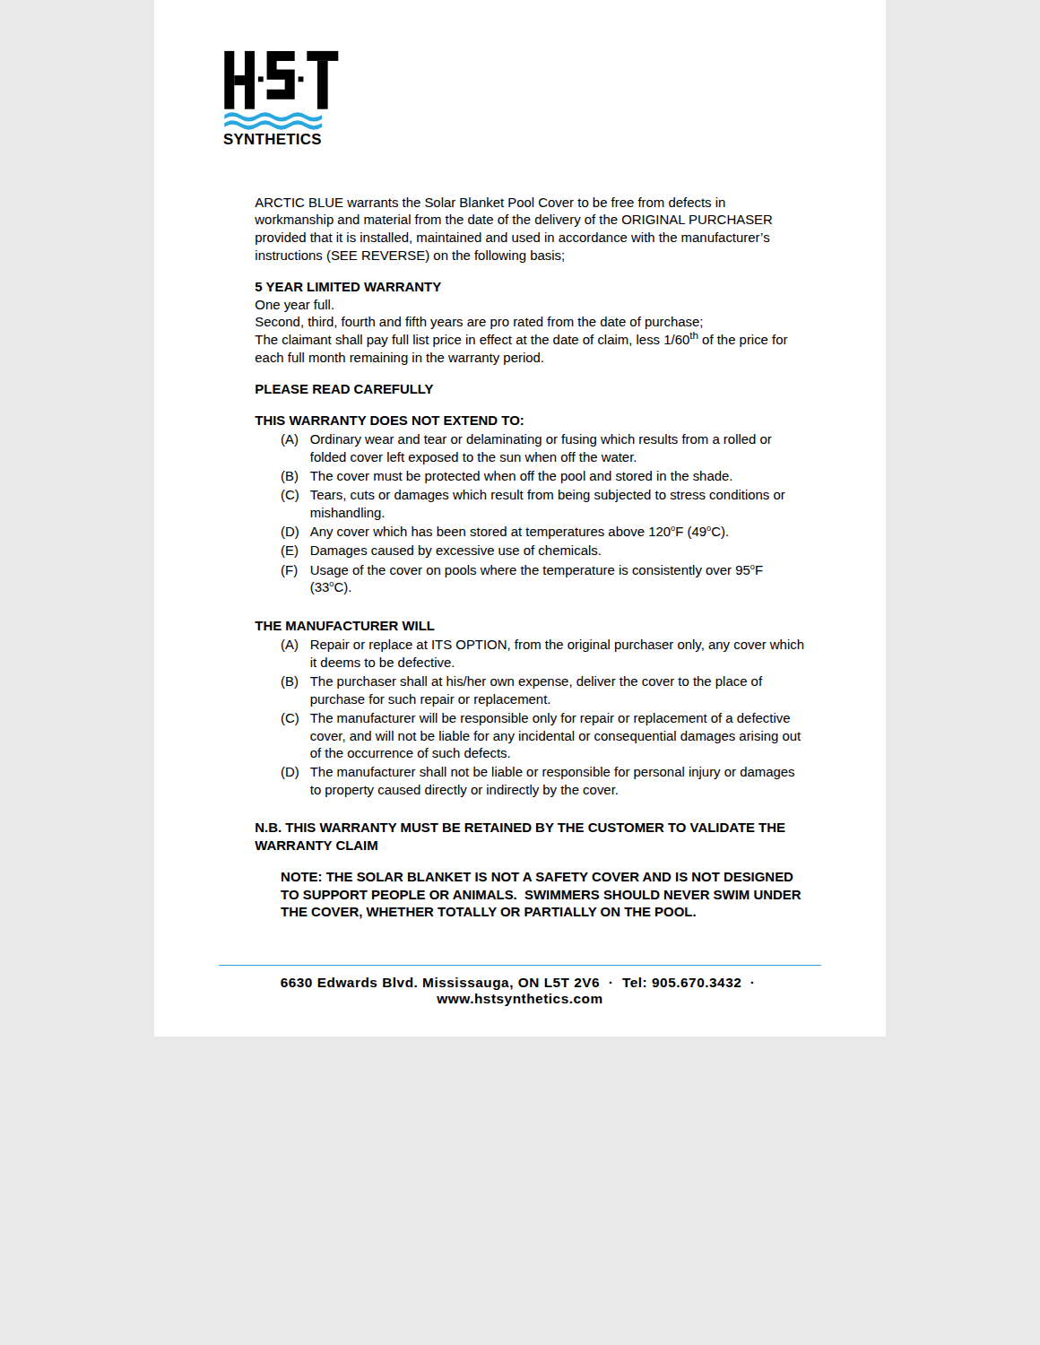HST Synthetics SYNTHETICS
ARCTIC BLUE warrants the Solar Blanket Pool Cover to be free from defects in workmanship and material from the date of the delivery of the ORIGINAL PURCHASER provided that it is installed, maintained and used in accordance with the manufacturer’s instructions (SEE REVERSE) on the following basis;
5 YEAR LIMITED WARRANTY
One year full.
Second, third, fourth and fifth years are pro rated from the date of purchase;
The claimant shall pay full list price in effect at the date of claim, less 1/60th of the price for each full month remaining in the warranty period.
PLEASE READ CAREFULLY
THIS WARRANTY DOES NOT EXTEND TO:
(A) Ordinary wear and tear or delaminating or fusing which results from a rolled or folded cover left exposed to the sun when off the water.
(B) The cover must be protected when off the pool and stored in the shade.
(C) Tears, cuts or damages which result from being subjected to stress conditions or mishandling.
(D) Any cover which has been stored at temperatures above 120oF (49oC).
(E) Damages caused by excessive use of chemicals.
(F) Usage of the cover on pools where the temperature is consistently over 95oF (33oC).
THE MANUFACTURER WILL
(A) Repair or replace at ITS OPTION, from the original purchaser only, any cover which it deems to be defective.
(B) The purchaser shall at his/her own expense, deliver the cover to the place of purchase for such repair or replacement.
(C) The manufacturer will be responsible only for repair or replacement of a defective cover, and will not be liable for any incidental or consequential damages arising out of the occurrence of such defects.
(D) The manufacturer shall not be liable or responsible for personal injury or damages to property caused directly or indirectly by the cover.
N.B. THIS WARRANTY MUST BE RETAINED BY THE CUSTOMER TO VALIDATE THE WARRANTY CLAIM
NOTE: THE SOLAR BLANKET IS NOT A SAFETY COVER AND IS NOT DESIGNED TO SUPPORT PEOPLE OR ANIMALS. SWIMMERS SHOULD NEVER SWIM UNDER THE COVER, WHETHER TOTALLY OR PARTIALLY ON THE POOL.
6630 Edwards Blvd. Mississauga, ON L5T 2V6 · Tel: 905.670.3432 · www.hstsynthetics.com